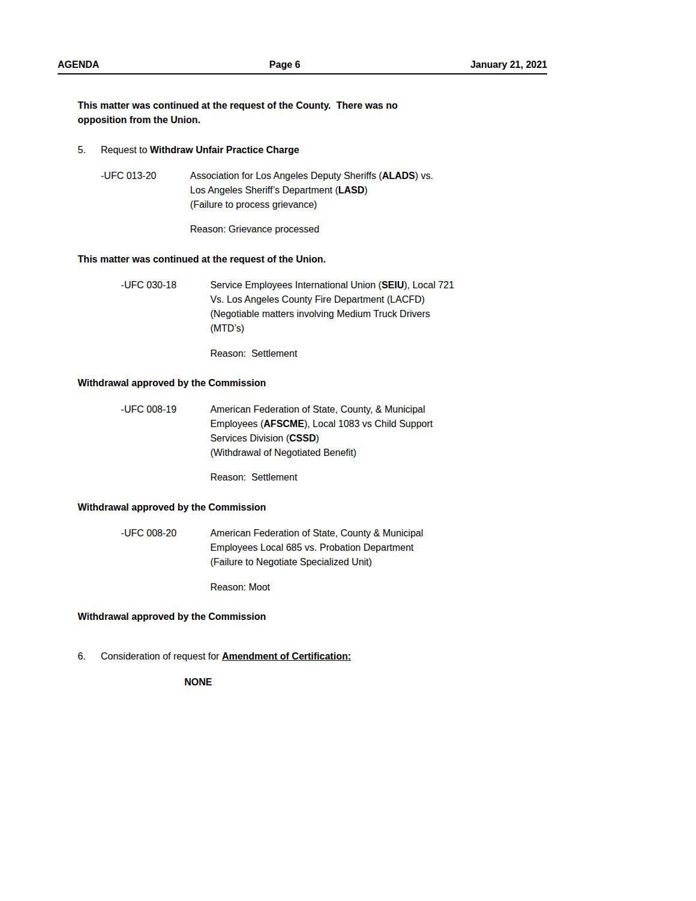AGENDA
Page 6
January 21, 2021
This matter was continued at the request of the County. There was no
opposition from the Union.
5.
Request to Withdraw Unfair Practice Charge
-UFC 013-20
Association for Los Angeles Deputy Sheriffs (ALADS) vs.
Los Angeles Sheriff’s Department (LASD)
(Failure to process grievance)
Reason: Grievance processed
This matter was continued at the request of the Union.
-UFC 030-18
Service Employees International Union (SEIU), Local 721
Vs. Los Angeles County Fire Department (LACFD)
(Negotiable matters involving Medium Truck Drivers
(MTD’s)
Reason: Settlement
Withdrawal approved by the Commission
-UFC 008-19
American Federation of State, County, & Municipal
Employees (AFSCME), Local 1083 vs Child Support
Services Division (CSSD)
(Withdrawal of Negotiated Benefit)
Reason: Settlement
Withdrawal approved by the Commission
-UFC 008-20
American Federation of State, County & Municipal
Employees Local 685 vs. Probation Department
(Failure to Negotiate Specialized Unit)
Reason: Moot
Withdrawal approved by the Commission
6.
Consideration of request for Amendment of Certification:
NONE